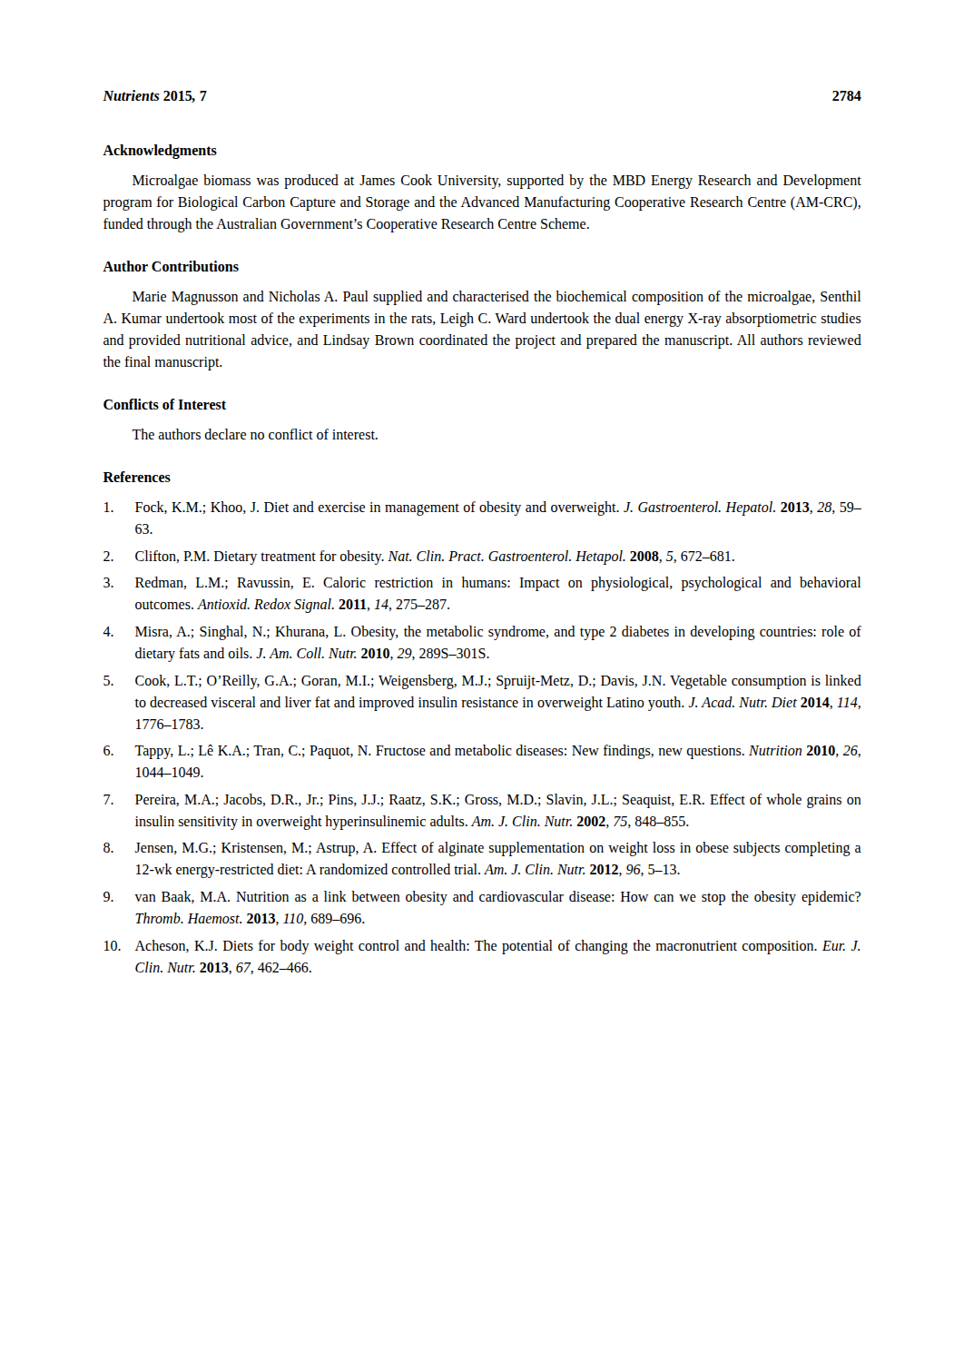Nutrients 2015, 7 2784
Acknowledgments
Microalgae biomass was produced at James Cook University, supported by the MBD Energy Research and Development program for Biological Carbon Capture and Storage and the Advanced Manufacturing Cooperative Research Centre (AM-CRC), funded through the Australian Government’s Cooperative Research Centre Scheme.
Author Contributions
Marie Magnusson and Nicholas A. Paul supplied and characterised the biochemical composition of the microalgae, Senthil A. Kumar undertook most of the experiments in the rats, Leigh C. Ward undertook the dual energy X-ray absorptiometric studies and provided nutritional advice, and Lindsay Brown coordinated the project and prepared the manuscript. All authors reviewed the final manuscript.
Conflicts of Interest
The authors declare no conflict of interest.
References
Fock, K.M.; Khoo, J. Diet and exercise in management of obesity and overweight. J. Gastroenterol. Hepatol. 2013, 28, 59–63.
Clifton, P.M. Dietary treatment for obesity. Nat. Clin. Pract. Gastroenterol. Hetapol. 2008, 5, 672–681.
Redman, L.M.; Ravussin, E. Caloric restriction in humans: Impact on physiological, psychological and behavioral outcomes. Antioxid. Redox Signal. 2011, 14, 275–287.
Misra, A.; Singhal, N.; Khurana, L. Obesity, the metabolic syndrome, and type 2 diabetes in developing countries: role of dietary fats and oils. J. Am. Coll. Nutr. 2010, 29, 289S–301S.
Cook, L.T.; O’Reilly, G.A.; Goran, M.I.; Weigensberg, M.J.; Spruijt-Metz, D.; Davis, J.N. Vegetable consumption is linked to decreased visceral and liver fat and improved insulin resistance in overweight Latino youth. J. Acad. Nutr. Diet 2014, 114, 1776–1783.
Tappy, L.; Lê K.A.; Tran, C.; Paquot, N. Fructose and metabolic diseases: New findings, new questions. Nutrition 2010, 26, 1044–1049.
Pereira, M.A.; Jacobs, D.R., Jr.; Pins, J.J.; Raatz, S.K.; Gross, M.D.; Slavin, J.L.; Seaquist, E.R. Effect of whole grains on insulin sensitivity in overweight hyperinsulinemic adults. Am. J. Clin. Nutr. 2002, 75, 848–855.
Jensen, M.G.; Kristensen, M.; Astrup, A. Effect of alginate supplementation on weight loss in obese subjects completing a 12-wk energy-restricted diet: A randomized controlled trial. Am. J. Clin. Nutr. 2012, 96, 5–13.
van Baak, M.A. Nutrition as a link between obesity and cardiovascular disease: How can we stop the obesity epidemic? Thromb. Haemost. 2013, 110, 689–696.
Acheson, K.J. Diets for body weight control and health: The potential of changing the macronutrient composition. Eur. J. Clin. Nutr. 2013, 67, 462–466.